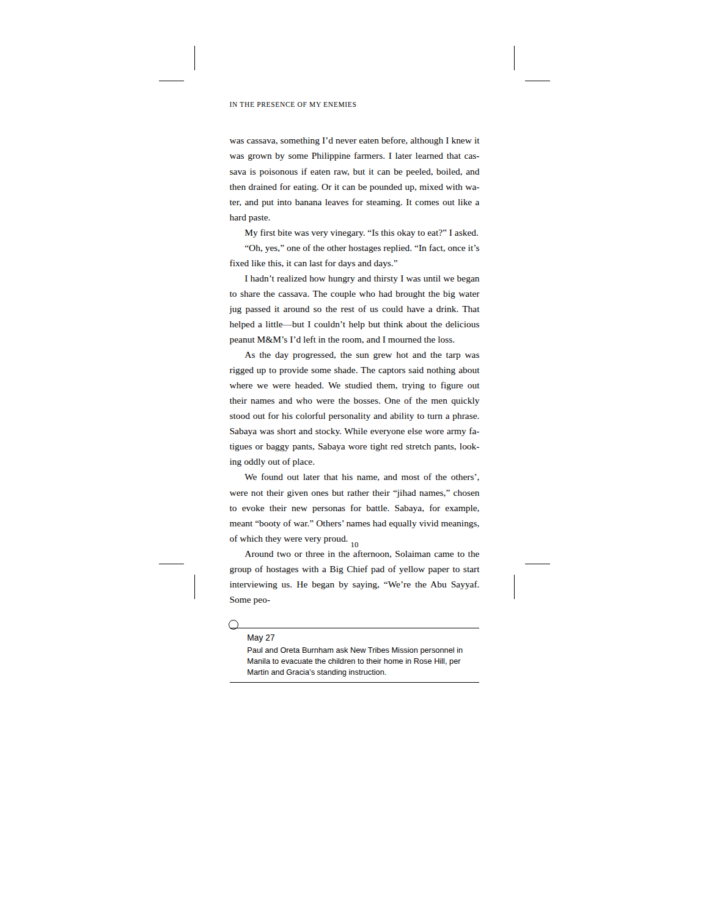In the Presence of My Enemies
was cassava, something I’d never eaten before, although I knew it was grown by some Philippine farmers. I later learned that cassava is poisonous if eaten raw, but it can be peeled, boiled, and then drained for eating. Or it can be pounded up, mixed with water, and put into banana leaves for steaming. It comes out like a hard paste.
My first bite was very vinegary. “Is this okay to eat?” I asked.
“Oh, yes,” one of the other hostages replied. “In fact, once it’s fixed like this, it can last for days and days.”
I hadn’t realized how hungry and thirsty I was until we began to share the cassava. The couple who had brought the big water jug passed it around so the rest of us could have a drink. That helped a little—but I couldn’t help but think about the delicious peanut M&M’s I’d left in the room, and I mourned the loss.
As the day progressed, the sun grew hot and the tarp was rigged up to provide some shade. The captors said nothing about where we were headed. We studied them, trying to figure out their names and who were the bosses. One of the men quickly stood out for his colorful personality and ability to turn a phrase. Sabaya was short and stocky. While everyone else wore army fatigues or baggy pants, Sabaya wore tight red stretch pants, looking oddly out of place.
We found out later that his name, and most of the others’, were not their given ones but rather their “jihad names,” chosen to evoke their new personas for battle. Sabaya, for example, meant “booty of war.” Others’ names had equally vivid meanings, of which they were very proud.
Around two or three in the afternoon, Solaiman came to the group of hostages with a Big Chief pad of yellow paper to start interviewing us. He began by saying, “We’re the Abu Sayyaf. Some peo-
May 27
Paul and Oreta Burnham ask New Tribes Mission personnel in Manila to evacuate the children to their home in Rose Hill, per Martin and Gracia’s standing instruction.
10